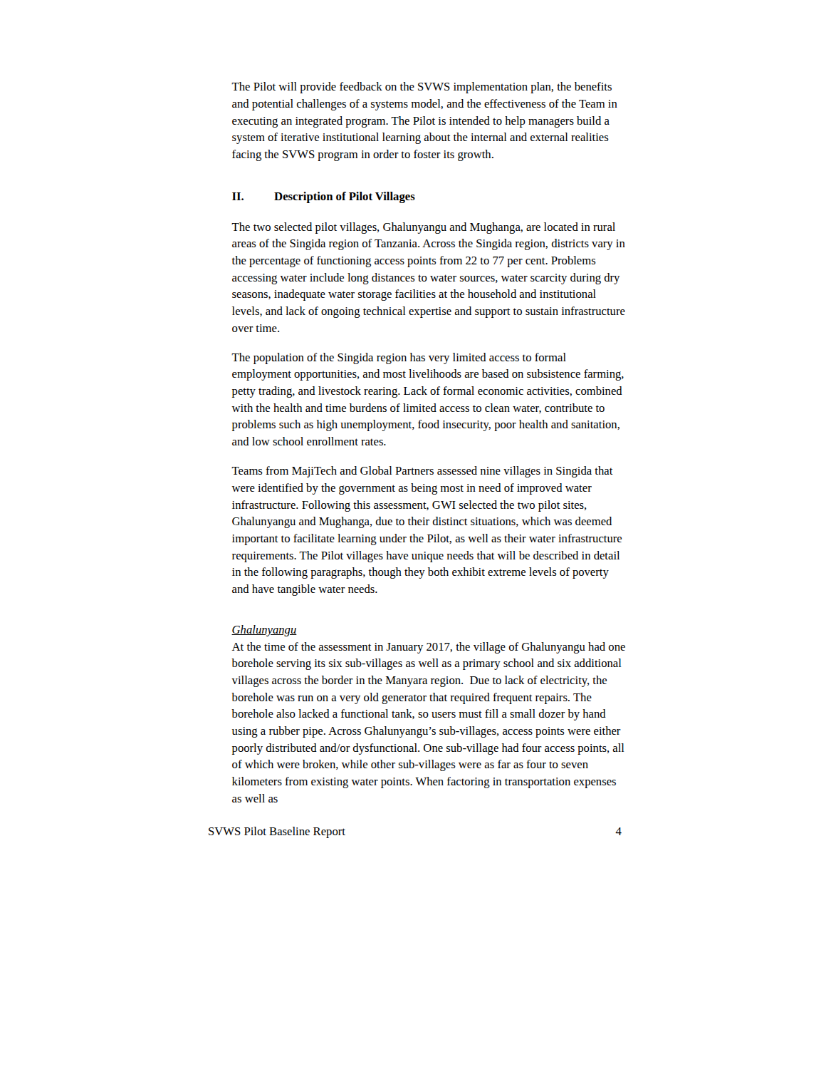The Pilot will provide feedback on the SVWS implementation plan, the benefits and potential challenges of a systems model, and the effectiveness of the Team in executing an integrated program. The Pilot is intended to help managers build a system of iterative institutional learning about the internal and external realities facing the SVWS program in order to foster its growth.
II. Description of Pilot Villages
The two selected pilot villages, Ghalunyangu and Mughanga, are located in rural areas of the Singida region of Tanzania. Across the Singida region, districts vary in the percentage of functioning access points from 22 to 77 per cent. Problems accessing water include long distances to water sources, water scarcity during dry seasons, inadequate water storage facilities at the household and institutional levels, and lack of ongoing technical expertise and support to sustain infrastructure over time.
The population of the Singida region has very limited access to formal employment opportunities, and most livelihoods are based on subsistence farming, petty trading, and livestock rearing. Lack of formal economic activities, combined with the health and time burdens of limited access to clean water, contribute to problems such as high unemployment, food insecurity, poor health and sanitation, and low school enrollment rates.
Teams from MajiTech and Global Partners assessed nine villages in Singida that were identified by the government as being most in need of improved water infrastructure. Following this assessment, GWI selected the two pilot sites, Ghalunyangu and Mughanga, due to their distinct situations, which was deemed important to facilitate learning under the Pilot, as well as their water infrastructure requirements. The Pilot villages have unique needs that will be described in detail in the following paragraphs, though they both exhibit extreme levels of poverty and have tangible water needs.
Ghalunyangu
At the time of the assessment in January 2017, the village of Ghalunyangu had one borehole serving its six sub-villages as well as a primary school and six additional villages across the border in the Manyara region. Due to lack of electricity, the borehole was run on a very old generator that required frequent repairs. The borehole also lacked a functional tank, so users must fill a small dozer by hand using a rubber pipe. Across Ghalunyangu’s sub-villages, access points were either poorly distributed and/or dysfunctional. One sub-village had four access points, all of which were broken, while other sub-villages were as far as four to seven kilometers from existing water points. When factoring in transportation expenses as well as
SVWS Pilot Baseline Report 4